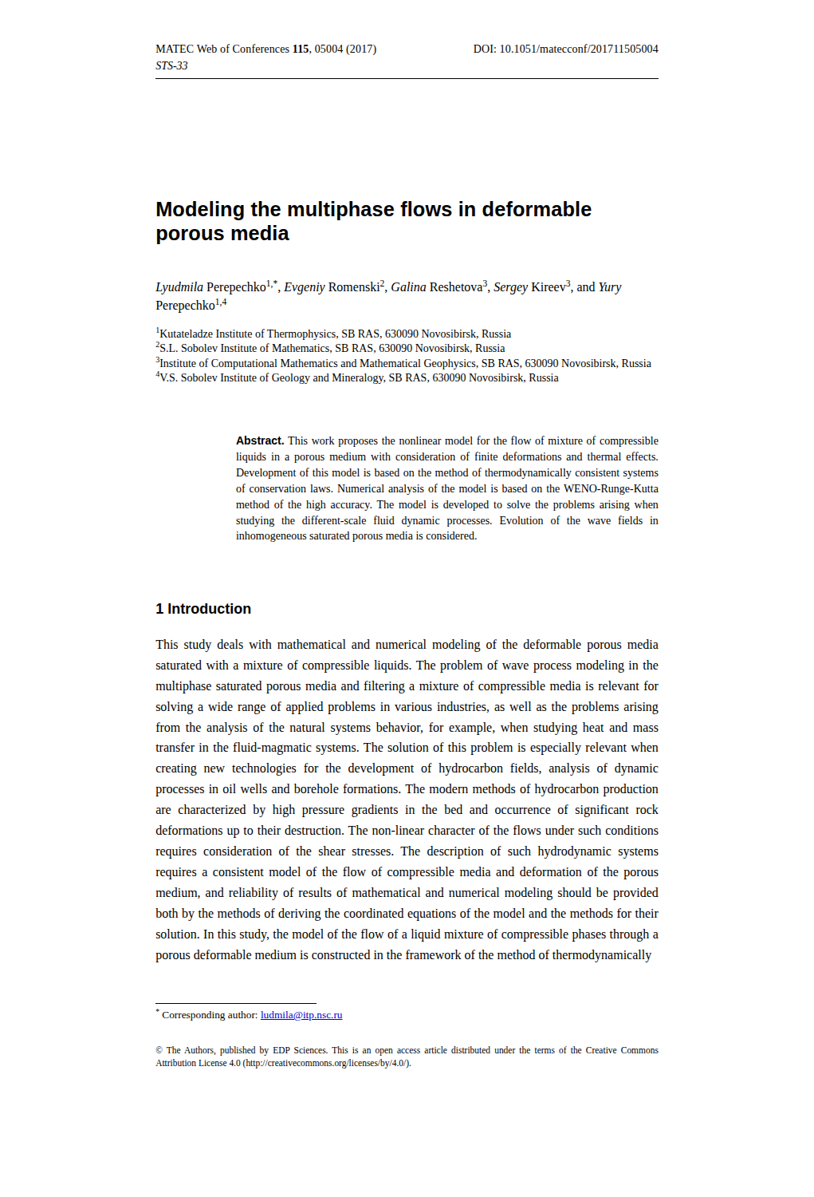MATEC Web of Conferences 115, 05004 (2017)
DOI: 10.1051/matecconf/201711505004
STS-33
Modeling the multiphase flows in deformable porous media
Lyudmila Perepechko1,*, Evgeniy Romenski2, Galina Reshetova3, Sergey Kireev3, and Yury Perepechko1,4
1Kutateladze Institute of Thermophysics, SB RAS, 630090 Novosibirsk, Russia
2S.L. Sobolev Institute of Mathematics, SB RAS, 630090 Novosibirsk, Russia
3Institute of Computational Mathematics and Mathematical Geophysics, SB RAS, 630090 Novosibirsk, Russia
4V.S. Sobolev Institute of Geology and Mineralogy, SB RAS, 630090 Novosibirsk, Russia
Abstract. This work proposes the nonlinear model for the flow of mixture of compressible liquids in a porous medium with consideration of finite deformations and thermal effects. Development of this model is based on the method of thermodynamically consistent systems of conservation laws. Numerical analysis of the model is based on the WENO-Runge-Kutta method of the high accuracy. The model is developed to solve the problems arising when studying the different-scale fluid dynamic processes. Evolution of the wave fields in inhomogeneous saturated porous media is considered.
1 Introduction
This study deals with mathematical and numerical modeling of the deformable porous media saturated with a mixture of compressible liquids. The problem of wave process modeling in the multiphase saturated porous media and filtering a mixture of compressible media is relevant for solving a wide range of applied problems in various industries, as well as the problems arising from the analysis of the natural systems behavior, for example, when studying heat and mass transfer in the fluid-magmatic systems. The solution of this problem is especially relevant when creating new technologies for the development of hydrocarbon fields, analysis of dynamic processes in oil wells and borehole formations. The modern methods of hydrocarbon production are characterized by high pressure gradients in the bed and occurrence of significant rock deformations up to their destruction. The non-linear character of the flows under such conditions requires consideration of the shear stresses. The description of such hydrodynamic systems requires a consistent model of the flow of compressible media and deformation of the porous medium, and reliability of results of mathematical and numerical modeling should be provided both by the methods of deriving the coordinated equations of the model and the methods for their solution. In this study, the model of the flow of a liquid mixture of compressible phases through a porous deformable medium is constructed in the framework of the method of thermodynamically
* Corresponding author: ludmila@itp.nsc.ru
© The Authors, published by EDP Sciences. This is an open access article distributed under the terms of the Creative Commons Attribution License 4.0 (http://creativecommons.org/licenses/by/4.0/).